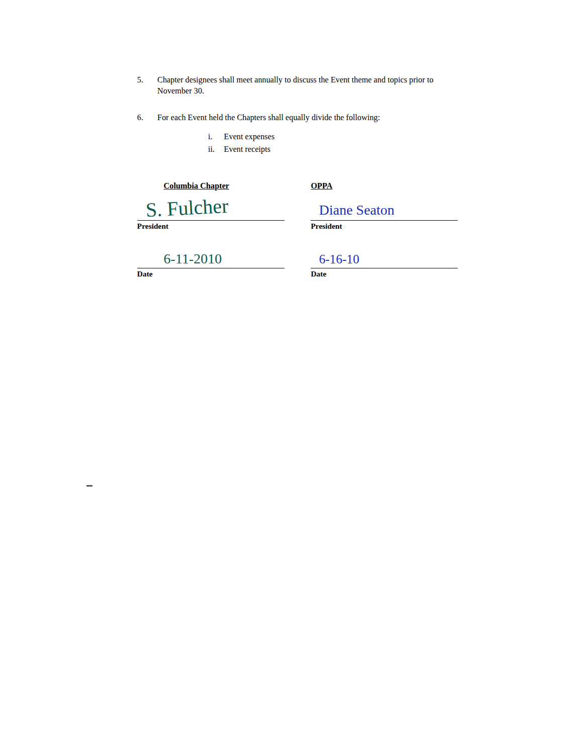5. Chapter designees shall meet annually to discuss the Event theme and topics prior to November 30.
6. For each Event held the Chapters shall equally divide the following:
i. Event expenses
ii. Event receipts
| Columbia Chapter | OPPA |
| S. Fulcher President | Diane Seaton President |
| 6-11-2010 Date | 6-16-10 Date |